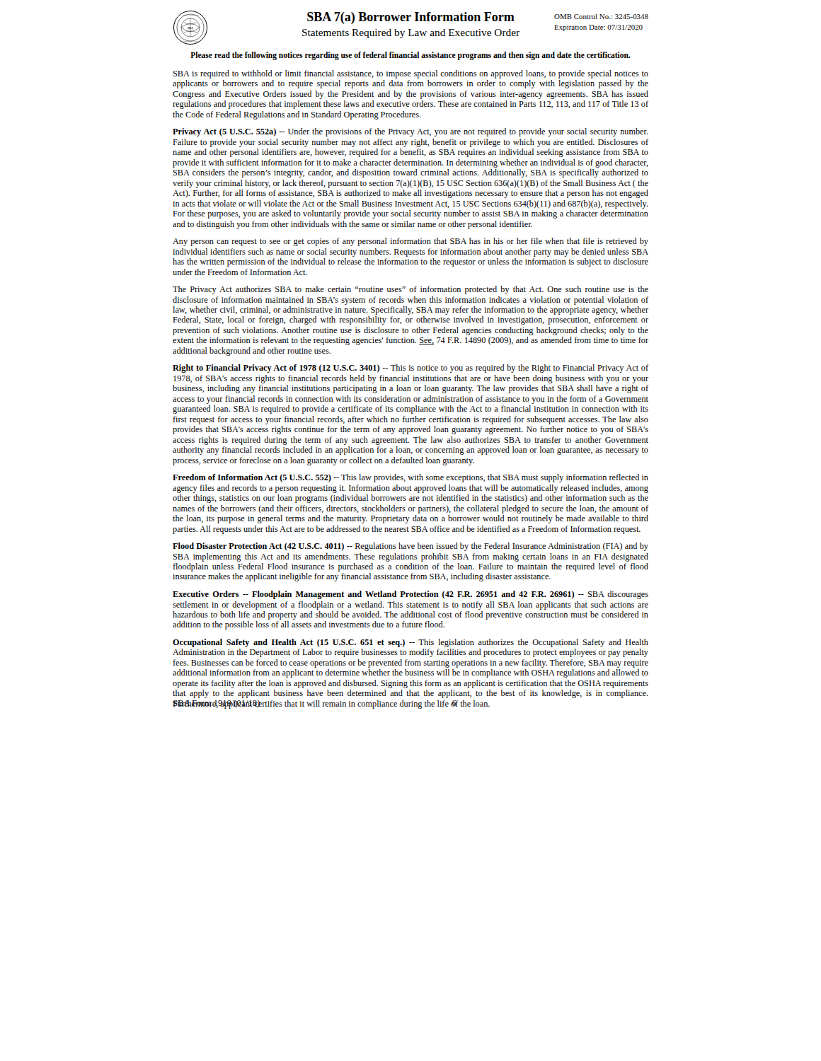SMALL BUSINESS ADMINISTRATION SBA
SBA 7(a) Borrower Information Form
Statements Required by Law and Executive Order
OMB Control No.: 3245-0348
Expiration Date: 07/31/2020
Please read the following notices regarding use of federal financial assistance programs and then sign and date the certification.
SBA is required to withhold or limit financial assistance, to impose special conditions on approved loans, to provide special notices to applicants or borrowers and to require special reports and data from borrowers in order to comply with legislation passed by the Congress and Executive Orders issued by the President and by the provisions of various inter-agency agreements. SBA has issued regulations and procedures that implement these laws and executive orders. These are contained in Parts 112, 113, and 117 of Title 13 of the Code of Federal Regulations and in Standard Operating Procedures.
Privacy Act (5 U.S.C. 552a) -- Under the provisions of the Privacy Act, you are not required to provide your social security number. Failure to provide your social security number may not affect any right, benefit or privilege to which you are entitled. Disclosures of name and other personal identifiers are, however, required for a benefit, as SBA requires an individual seeking assistance from SBA to provide it with sufficient information for it to make a character determination. In determining whether an individual is of good character, SBA considers the person’s integrity, candor, and disposition toward criminal actions. Additionally, SBA is specifically authorized to verify your criminal history, or lack thereof, pursuant to section 7(a)(1)(B), 15 USC Section 636(a)(1)(B) of the Small Business Act ( the Act). Further, for all forms of assistance, SBA is authorized to make all investigations necessary to ensure that a person has not engaged in acts that violate or will violate the Act or the Small Business Investment Act, 15 USC Sections 634(b)(11) and 687(b)(a), respectively. For these purposes, you are asked to voluntarily provide your social security number to assist SBA in making a character determination and to distinguish you from other individuals with the same or similar name or other personal identifier.
Any person can request to see or get copies of any personal information that SBA has in his or her file when that file is retrieved by individual identifiers such as name or social security numbers. Requests for information about another party may be denied unless SBA has the written permission of the individual to release the information to the requestor or unless the information is subject to disclosure under the Freedom of Information Act.
The Privacy Act authorizes SBA to make certain “routine uses” of information protected by that Act. One such routine use is the disclosure of information maintained in SBA’s system of records when this information indicates a violation or potential violation of law, whether civil, criminal, or administrative in nature. Specifically, SBA may refer the information to the appropriate agency, whether Federal, State, local or foreign, charged with responsibility for, or otherwise involved in investigation, prosecution, enforcement or prevention of such violations. Another routine use is disclosure to other Federal agencies conducting background checks; only to the extent the information is relevant to the requesting agencies' function. See, 74 F.R. 14890 (2009), and as amended from time to time for additional background and other routine uses.
Right to Financial Privacy Act of 1978 (12 U.S.C. 3401) -- This is notice to you as required by the Right to Financial Privacy Act of 1978, of SBA's access rights to financial records held by financial institutions that are or have been doing business with you or your business, including any financial institutions participating in a loan or loan guaranty. The law provides that SBA shall have a right of access to your financial records in connection with its consideration or administration of assistance to you in the form of a Government guaranteed loan. SBA is required to provide a certificate of its compliance with the Act to a financial institution in connection with its first request for access to your financial records, after which no further certification is required for subsequent accesses. The law also provides that SBA's access rights continue for the term of any approved loan guaranty agreement. No further notice to you of SBA's access rights is required during the term of any such agreement. The law also authorizes SBA to transfer to another Government authority any financial records included in an application for a loan, or concerning an approved loan or loan guarantee, as necessary to process, service or foreclose on a loan guaranty or collect on a defaulted loan guaranty.
Freedom of Information Act (5 U.S.C. 552) -- This law provides, with some exceptions, that SBA must supply information reflected in agency files and records to a person requesting it. Information about approved loans that will be automatically released includes, among other things, statistics on our loan programs (individual borrowers are not identified in the statistics) and other information such as the names of the borrowers (and their officers, directors, stockholders or partners), the collateral pledged to secure the loan, the amount of the loan, its purpose in general terms and the maturity. Proprietary data on a borrower would not routinely be made available to third parties. All requests under this Act are to be addressed to the nearest SBA office and be identified as a Freedom of Information request.
Flood Disaster Protection Act (42 U.S.C. 4011) -- Regulations have been issued by the Federal Insurance Administration (FIA) and by SBA implementing this Act and its amendments. These regulations prohibit SBA from making certain loans in an FIA designated floodplain unless Federal Flood insurance is purchased as a condition of the loan. Failure to maintain the required level of flood insurance makes the applicant ineligible for any financial assistance from SBA, including disaster assistance.
Executive Orders -- Floodplain Management and Wetland Protection (42 F.R. 26951 and 42 F.R. 26961) -- SBA discourages settlement in or development of a floodplain or a wetland. This statement is to notify all SBA loan applicants that such actions are hazardous to both life and property and should be avoided. The additional cost of flood preventive construction must be considered in addition to the possible loss of all assets and investments due to a future flood.
Occupational Safety and Health Act (15 U.S.C. 651 et seq.) -- This legislation authorizes the Occupational Safety and Health Administration in the Department of Labor to require businesses to modify facilities and procedures to protect employees or pay penalty fees. Businesses can be forced to cease operations or be prevented from starting operations in a new facility. Therefore, SBA may require additional information from an applicant to determine whether the business will be in compliance with OSHA regulations and allowed to operate its facility after the loan is approved and disbursed. Signing this form as an applicant is certification that the OSHA requirements that apply to the applicant business have been determined and that the applicant, to the best of its knowledge, is in compliance. Furthermore, applicant certifies that it will remain in compliance during the life of the loan.
SBA Form 1919 (01/18)
6